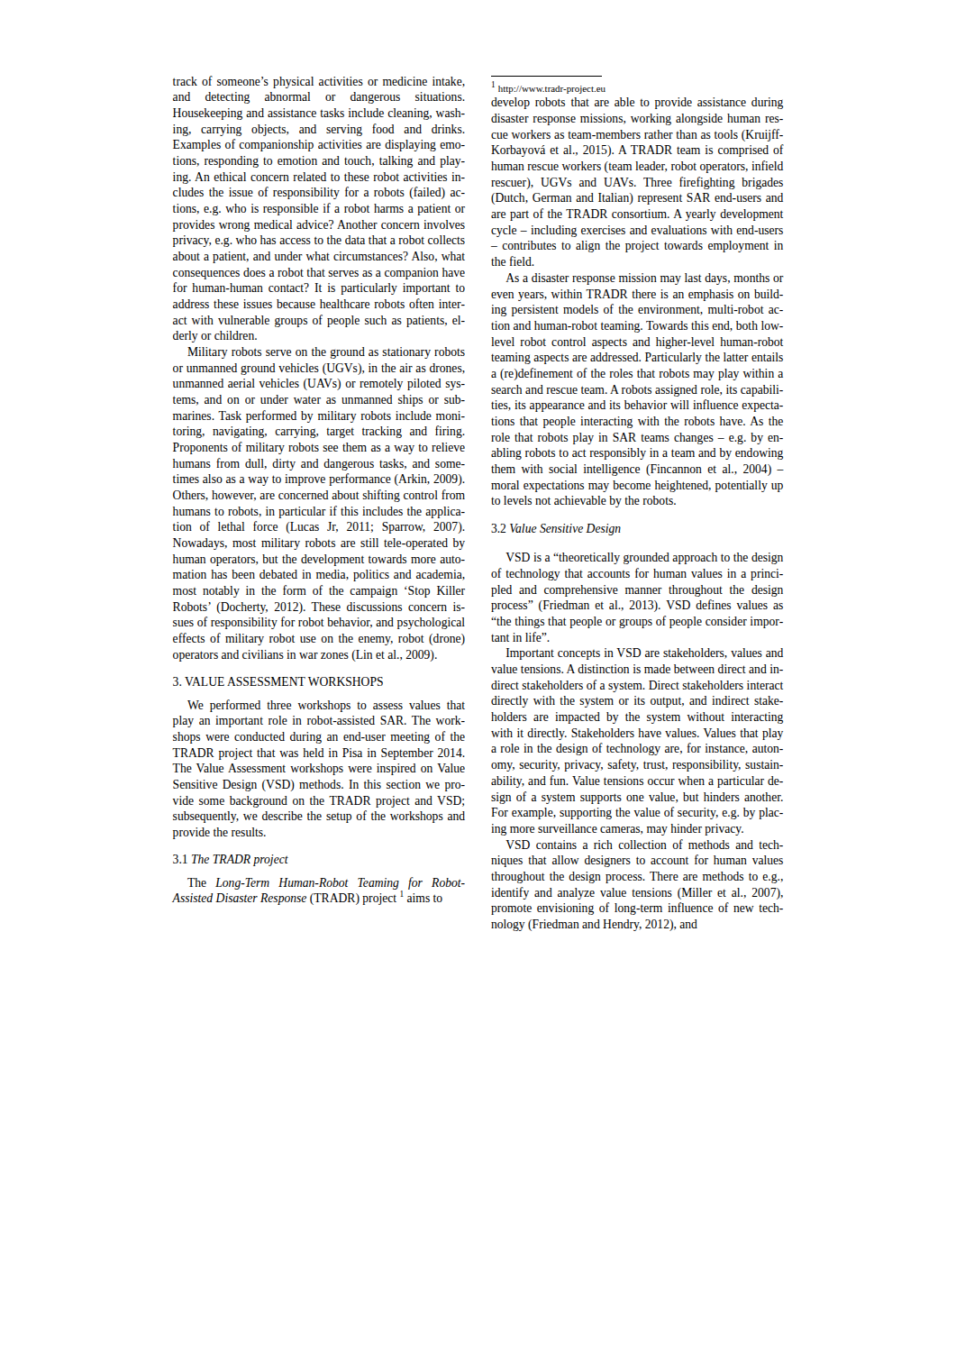track of someone’s physical activities or medicine intake, and detecting abnormal or dangerous situations. Housekeeping and assistance tasks include cleaning, washing, carrying objects, and serving food and drinks. Examples of companionship activities are displaying emotions, responding to emotion and touch, talking and playing. An ethical concern related to these robot activities includes the issue of responsibility for a robots (failed) actions, e.g. who is responsible if a robot harms a patient or provides wrong medical advice? Another concern involves privacy, e.g. who has access to the data that a robot collects about a patient, and under what circumstances? Also, what consequences does a robot that serves as a companion have for human-human contact? It is particularly important to address these issues because healthcare robots often interact with vulnerable groups of people such as patients, elderly or children.
Military robots serve on the ground as stationary robots or unmanned ground vehicles (UGVs), in the air as drones, unmanned aerial vehicles (UAVs) or remotely piloted systems, and on or under water as unmanned ships or submarines. Task performed by military robots include monitoring, navigating, carrying, target tracking and firing. Proponents of military robots see them as a way to relieve humans from dull, dirty and dangerous tasks, and sometimes also as a way to improve performance (Arkin, 2009). Others, however, are concerned about shifting control from humans to robots, in particular if this includes the application of lethal force (Lucas Jr, 2011; Sparrow, 2007). Nowadays, most military robots are still tele-operated by human operators, but the development towards more automation has been debated in media, politics and academia, most notably in the form of the campaign ‘Stop Killer Robots’ (Docherty, 2012). These discussions concern issues of responsibility for robot behavior, and psychological effects of military robot use on the enemy, robot (drone) operators and civilians in war zones (Lin et al., 2009).
3. VALUE ASSESSMENT WORKSHOPS
We performed three workshops to assess values that play an important role in robot-assisted SAR. The workshops were conducted during an end-user meeting of the TRADR project that was held in Pisa in September 2014. The Value Assessment workshops were inspired on Value Sensitive Design (VSD) methods. In this section we provide some background on the TRADR project and VSD; subsequently, we describe the setup of the workshops and provide the results.
3.1 The TRADR project
The Long-Term Human-Robot Teaming for Robot-Assisted Disaster Response (TRADR) project 1 aims to
1http://www.tradr-project.eu
develop robots that are able to provide assistance during disaster response missions, working alongside human rescue workers as team-members rather than as tools (Kruijff-Korbayová et al., 2015). A TRADR team is comprised of human rescue workers (team leader, robot operators, infield rescuer), UGVs and UAVs. Three firefighting brigades (Dutch, German and Italian) represent SAR end-users and are part of the TRADR consortium. A yearly development cycle – including exercises and evaluations with end-users – contributes to align the project towards employment in the field.
As a disaster response mission may last days, months or even years, within TRADR there is an emphasis on building persistent models of the environment, multi-robot action and human-robot teaming. Towards this end, both low-level robot control aspects and higher-level human-robot teaming aspects are addressed. Particularly the latter entails a (re)definement of the roles that robots may play within a search and rescue team. A robots assigned role, its capabilities, its appearance and its behavior will influence expectations that people interacting with the robots have. As the role that robots play in SAR teams changes – e.g. by enabling robots to act responsibly in a team and by endowing them with social intelligence (Fincannon et al., 2004) – moral expectations may become heightened, potentially up to levels not achievable by the robots.
3.2 Value Sensitive Design
VSD is a “theoretically grounded approach to the design of technology that accounts for human values in a principled and comprehensive manner throughout the design process” (Friedman et al., 2013). VSD defines values as “the things that people or groups of people consider important in life”.
Important concepts in VSD are stakeholders, values and value tensions. A distinction is made between direct and indirect stakeholders of a system. Direct stakeholders interact directly with the system or its output, and indirect stakeholders are impacted by the system without interacting with it directly. Stakeholders have values. Values that play a role in the design of technology are, for instance, autonomy, security, privacy, safety, trust, responsibility, sustainability, and fun. Value tensions occur when a particular design of a system supports one value, but hinders another. For example, supporting the value of security, e.g. by placing more surveillance cameras, may hinder privacy.
VSD contains a rich collection of methods and techniques that allow designers to account for human values throughout the design process. There are methods to e.g., identify and analyze value tensions (Miller et al., 2007), promote envisioning of long-term influence of new technology (Friedman and Hendry, 2012), and